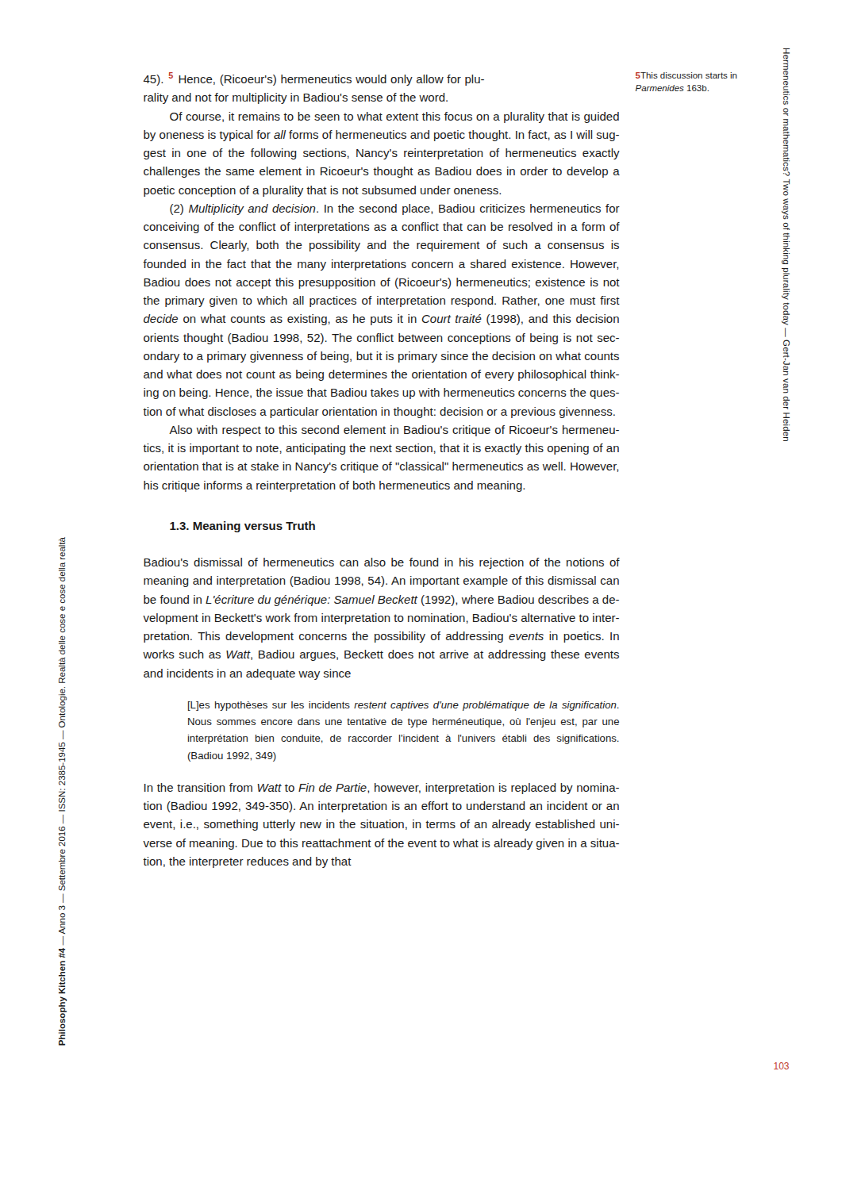Hermeneutics or mathematics? Two ways of thinking plurality today — Gert-Jan van der Heiden
Philosophy Kitchen #4 — Anno 3 — Settembre 2016 — ISSN: 2385-1945 — Ontologie. Realtà delle cose e cose della realtà
5 This discussion starts in Parmenides 163b.
45). 5 Hence, (Ricoeur's) hermeneutics would only allow for plurality and not for multiplicity in Badiou's sense of the word.
Of course, it remains to be seen to what extent this focus on a plurality that is guided by oneness is typical for all forms of hermeneutics and poetic thought. In fact, as I will suggest in one of the following sections, Nancy's reinterpretation of hermeneutics exactly challenges the same element in Ricoeur's thought as Badiou does in order to develop a poetic conception of a plurality that is not subsumed under oneness.
(2) Multiplicity and decision. In the second place, Badiou criticizes hermeneutics for conceiving of the conflict of interpretations as a conflict that can be resolved in a form of consensus. Clearly, both the possibility and the requirement of such a consensus is founded in the fact that the many interpretations concern a shared existence. However, Badiou does not accept this presupposition of (Ricoeur's) hermeneutics; existence is not the primary given to which all practices of interpretation respond. Rather, one must first decide on what counts as existing, as he puts it in Court traité (1998), and this decision orients thought (Badiou 1998, 52). The conflict between conceptions of being is not secondary to a primary givenness of being, but it is primary since the decision on what counts and what does not count as being determines the orientation of every philosophical thinking on being. Hence, the issue that Badiou takes up with hermeneutics concerns the question of what discloses a particular orientation in thought: decision or a previous givenness.
Also with respect to this second element in Badiou's critique of Ricoeur's hermeneutics, it is important to note, anticipating the next section, that it is exactly this opening of an orientation that is at stake in Nancy's critique of "classical" hermeneutics as well. However, his critique informs a reinterpretation of both hermeneutics and meaning.
1.3. Meaning versus Truth
Badiou's dismissal of hermeneutics can also be found in his rejection of the notions of meaning and interpretation (Badiou 1998, 54). An important example of this dismissal can be found in L'écriture du générique: Samuel Beckett (1992), where Badiou describes a development in Beckett's work from interpretation to nomination, Badiou's alternative to interpretation. This development concerns the possibility of addressing events in poetics. In works such as Watt, Badiou argues, Beckett does not arrive at addressing these events and incidents in an adequate way since
[L]es hypothèses sur les incidents restent captives d'une problématique de la signification. Nous sommes encore dans une tentative de type herméneutique, où l'enjeu est, par une interprétation bien conduite, de raccorder l'incident à l'univers établi des significations. (Badiou 1992, 349)
In the transition from Watt to Fin de Partie, however, interpretation is replaced by nomination (Badiou 1992, 349-350). An interpretation is an effort to understand an incident or an event, i.e., something utterly new in the situation, in terms of an already established universe of meaning. Due to this reattachment of the event to what is already given in a situation, the interpreter reduces and by that
103